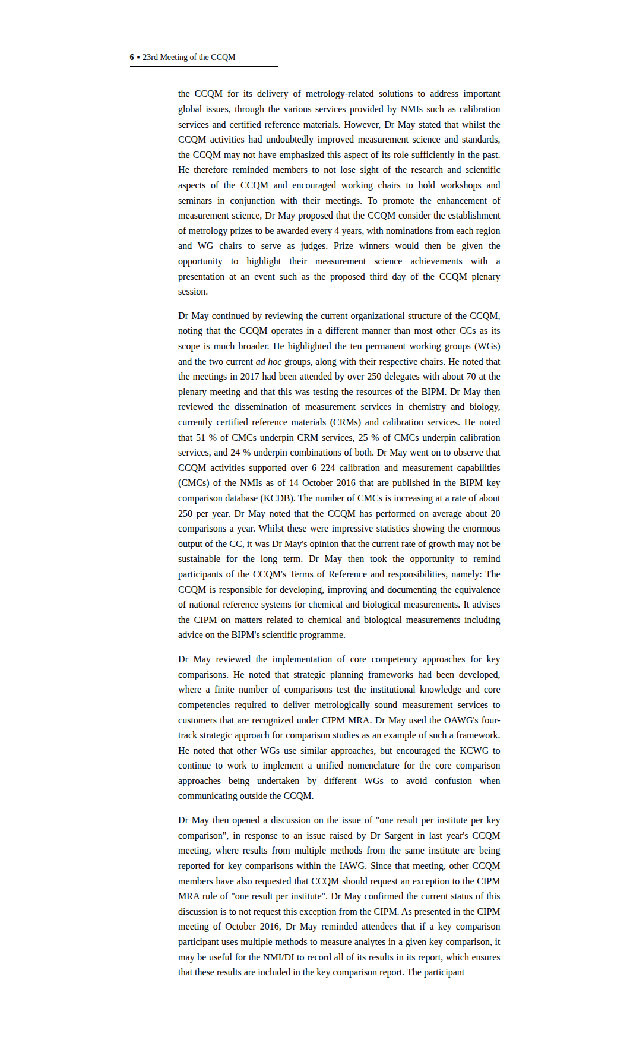6▪23rd Meeting of the CCQM
the CCQM for its delivery of metrology-related solutions to address important global issues, through the various services provided by NMIs such as calibration services and certified reference materials. However, Dr May stated that whilst the CCQM activities had undoubtedly improved measurement science and standards, the CCQM may not have emphasized this aspect of its role sufficiently in the past. He therefore reminded members to not lose sight of the research and scientific aspects of the CCQM and encouraged working chairs to hold workshops and seminars in conjunction with their meetings. To promote the enhancement of measurement science, Dr May proposed that the CCQM consider the establishment of metrology prizes to be awarded every 4 years, with nominations from each region and WG chairs to serve as judges. Prize winners would then be given the opportunity to highlight their measurement science achievements with a presentation at an event such as the proposed third day of the CCQM plenary session.
Dr May continued by reviewing the current organizational structure of the CCQM, noting that the CCQM operates in a different manner than most other CCs as its scope is much broader. He highlighted the ten permanent working groups (WGs) and the two current ad hoc groups, along with their respective chairs. He noted that the meetings in 2017 had been attended by over 250 delegates with about 70 at the plenary meeting and that this was testing the resources of the BIPM. Dr May then reviewed the dissemination of measurement services in chemistry and biology, currently certified reference materials (CRMs) and calibration services. He noted that 51 % of CMCs underpin CRM services, 25 % of CMCs underpin calibration services, and 24 % underpin combinations of both. Dr May went on to observe that CCQM activities supported over 6 224 calibration and measurement capabilities (CMCs) of the NMIs as of 14 October 2016 that are published in the BIPM key comparison database (KCDB). The number of CMCs is increasing at a rate of about 250 per year. Dr May noted that the CCQM has performed on average about 20 comparisons a year. Whilst these were impressive statistics showing the enormous output of the CC, it was Dr May's opinion that the current rate of growth may not be sustainable for the long term. Dr May then took the opportunity to remind participants of the CCQM's Terms of Reference and responsibilities, namely: The CCQM is responsible for developing, improving and documenting the equivalence of national reference systems for chemical and biological measurements. It advises the CIPM on matters related to chemical and biological measurements including advice on the BIPM's scientific programme.
Dr May reviewed the implementation of core competency approaches for key comparisons. He noted that strategic planning frameworks had been developed, where a finite number of comparisons test the institutional knowledge and core competencies required to deliver metrologically sound measurement services to customers that are recognized under CIPM MRA. Dr May used the OAWG's four-track strategic approach for comparison studies as an example of such a framework. He noted that other WGs use similar approaches, but encouraged the KCWG to continue to work to implement a unified nomenclature for the core comparison approaches being undertaken by different WGs to avoid confusion when communicating outside the CCQM.
Dr May then opened a discussion on the issue of "one result per institute per key comparison", in response to an issue raised by Dr Sargent in last year's CCQM meeting, where results from multiple methods from the same institute are being reported for key comparisons within the IAWG. Since that meeting, other CCQM members have also requested that CCQM should request an exception to the CIPM MRA rule of "one result per institute". Dr May confirmed the current status of this discussion is to not request this exception from the CIPM. As presented in the CIPM meeting of October 2016, Dr May reminded attendees that if a key comparison participant uses multiple methods to measure analytes in a given key comparison, it may be useful for the NMI/DI to record all of its results in its report, which ensures that these results are included in the key comparison report. The participant